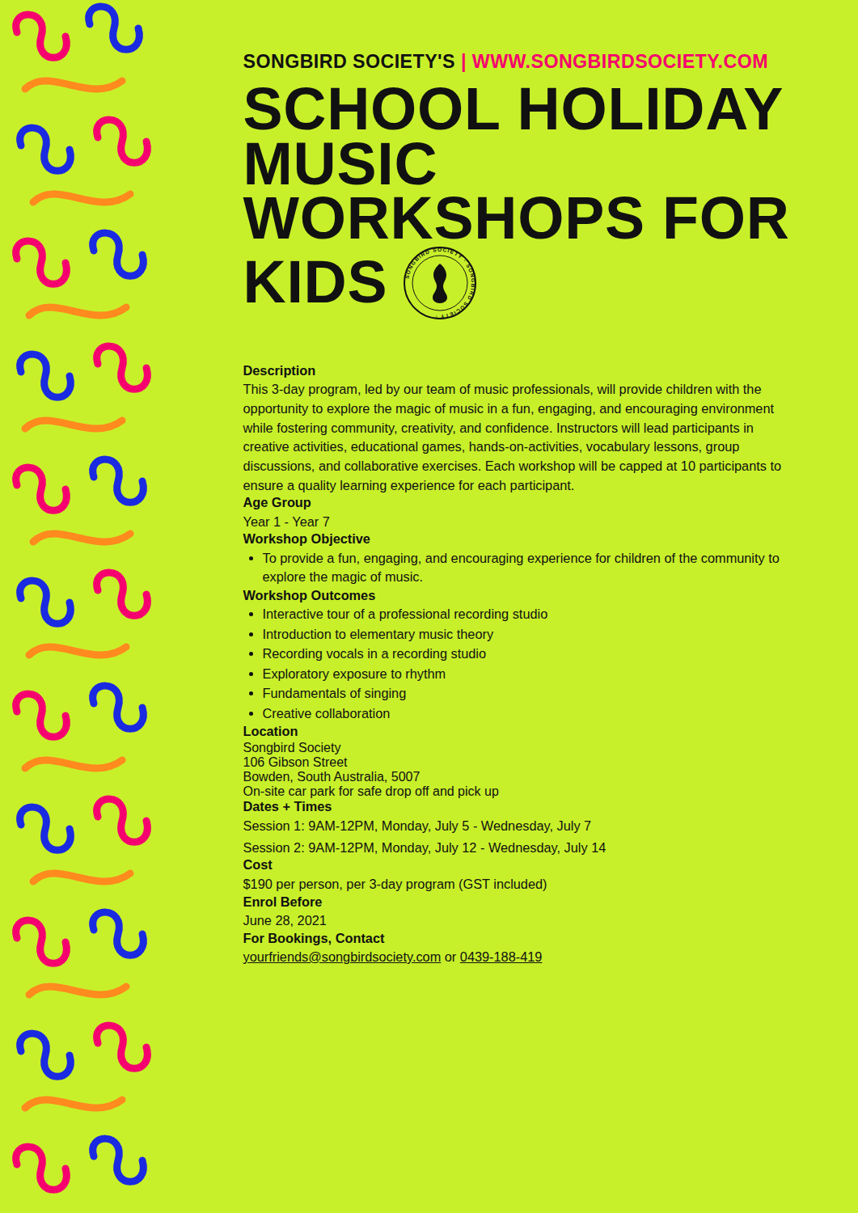Songbird Society's | WWW.SONGBIRDSOCIETY.COM
School Holiday Music Workshops for Kids SONGBIRD SOCIETY · SONGBIRD SOCIETY ·
Description
This 3-day program, led by our team of music professionals, will provide children with the opportunity to explore the magic of music in a fun, engaging, and encouraging environment while fostering community, creativity, and confidence. Instructors will lead participants in creative activities, educational games, hands-on-activities, vocabulary lessons, group discussions, and collaborative exercises. Each workshop will be capped at 10 participants to ensure a quality learning experience for each participant.
Age Group
Year 1 - Year 7
Workshop Objective
To provide a fun, engaging, and encouraging experience for children of the community to explore the magic of music.
Workshop Outcomes
Interactive tour of a professional recording studio
Introduction to elementary music theory
Recording vocals in a recording studio
Exploratory exposure to rhythm
Fundamentals of singing
Creative collaboration
Location
Songbird Society
106 Gibson Street
Bowden, South Australia, 5007
On-site car park for safe drop off and pick up
Dates + Times
Session 1: 9AM-12PM, Monday, July 5 - Wednesday, July 7
Session 2: 9AM-12PM, Monday, July 12 - Wednesday, July 14
Cost
$190 per person, per 3-day program (GST included)
Enrol Before
June 28, 2021
For Bookings, Contact
yourfriends@songbirdsociety.com or 0439-188-419